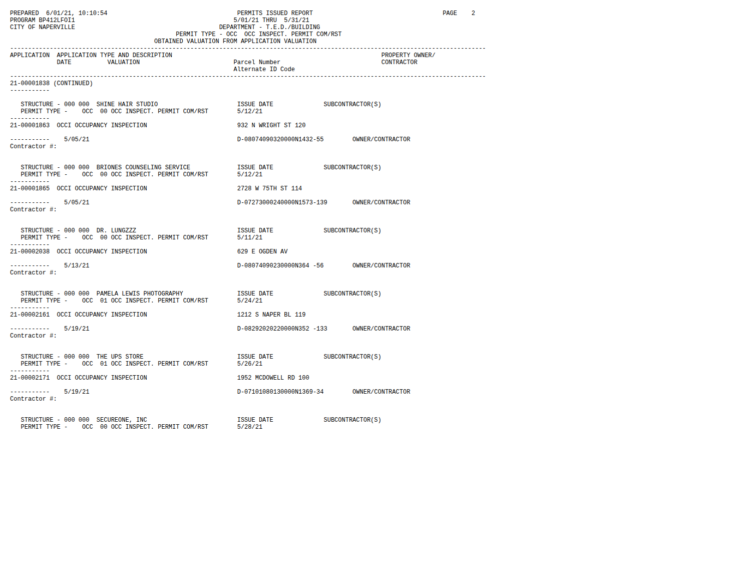PREPARED  6/01/21, 10:10:54                                    PERMITS ISSUED REPORT                                    PAGE    2
PROGRAM BP412LFOI1                                            5/01/21 THRU  5/31/21
CITY OF NAPERVILLE                                        DEPARTMENT - T.E.D./BUILDING
                                              PERMIT TYPE - OCC  OCC INSPECT. PERMIT COM/RST
                                        OBTAINED VALUATION FROM APPLICATION VALUATION
------------------------------------------------------------------------------------------------------------------------------------
APPLICATION  APPLICATION TYPE AND DESCRIPTION                                                          PROPERTY OWNER/
             DATE          VALUATION                          Parcel Number                            CONTRACTOR
                                                              Alternate ID Code
------------------------------------------------------------------------------------------------------------------------------------
21-00001838 (CONTINUED)
-----------

   STRUCTURE - 000 000  SHINE HAIR STUDIO                      ISSUE DATE              SUBCONTRACTOR(S)
   PERMIT TYPE -    OCC  00 OCC INSPECT. PERMIT COM/RST        5/12/21
-----------
21-00001863  OCCI OCCUPANCY INSPECTION                         932 N WRIGHT ST 120

-----------    5/05/21                                         D-08074090320000N1432-55        OWNER/CONTRACTOR
Contractor #:


   STRUCTURE - 000 000  BRIONES COUNSELING SERVICE             ISSUE DATE              SUBCONTRACTOR(S)
   PERMIT TYPE -    OCC  00 OCC INSPECT. PERMIT COM/RST        5/12/21
-----------
21-00001865  OCCI OCCUPANCY INSPECTION                         2728 W 75TH ST 114

-----------    5/05/21                                         D-07273000240000N1573-139       OWNER/CONTRACTOR
Contractor #:


   STRUCTURE - 000 000  DR. LUNGZZZ                            ISSUE DATE              SUBCONTRACTOR(S)
   PERMIT TYPE -    OCC  00 OCC INSPECT. PERMIT COM/RST        5/11/21
-----------
21-00002038  OCCI OCCUPANCY INSPECTION                         629 E OGDEN AV

-----------    5/13/21                                         D-08074090230000N364 -56        OWNER/CONTRACTOR
Contractor #:


   STRUCTURE - 000 000  PAMELA LEWIS PHOTOGRAPHY               ISSUE DATE              SUBCONTRACTOR(S)
   PERMIT TYPE -    OCC  01 OCC INSPECT. PERMIT COM/RST        5/24/21
-----------
21-00002161  OCCI OCCUPANCY INSPECTION                         1212 S NAPER BL 119

-----------    5/19/21                                         D-08292020220000N352 -133       OWNER/CONTRACTOR
Contractor #:


   STRUCTURE - 000 000  THE UPS STORE                          ISSUE DATE              SUBCONTRACTOR(S)
   PERMIT TYPE -    OCC  01 OCC INSPECT. PERMIT COM/RST        5/26/21
-----------
21-00002171  OCCI OCCUPANCY INSPECTION                         1952 MCDOWELL RD 100

-----------    5/19/21                                         D-07101080130000N1369-34        OWNER/CONTRACTOR
Contractor #:


   STRUCTURE - 000 000  SECUREONE, INC                         ISSUE DATE              SUBCONTRACTOR(S)
   PERMIT TYPE -    OCC  00 OCC INSPECT. PERMIT COM/RST        5/28/21